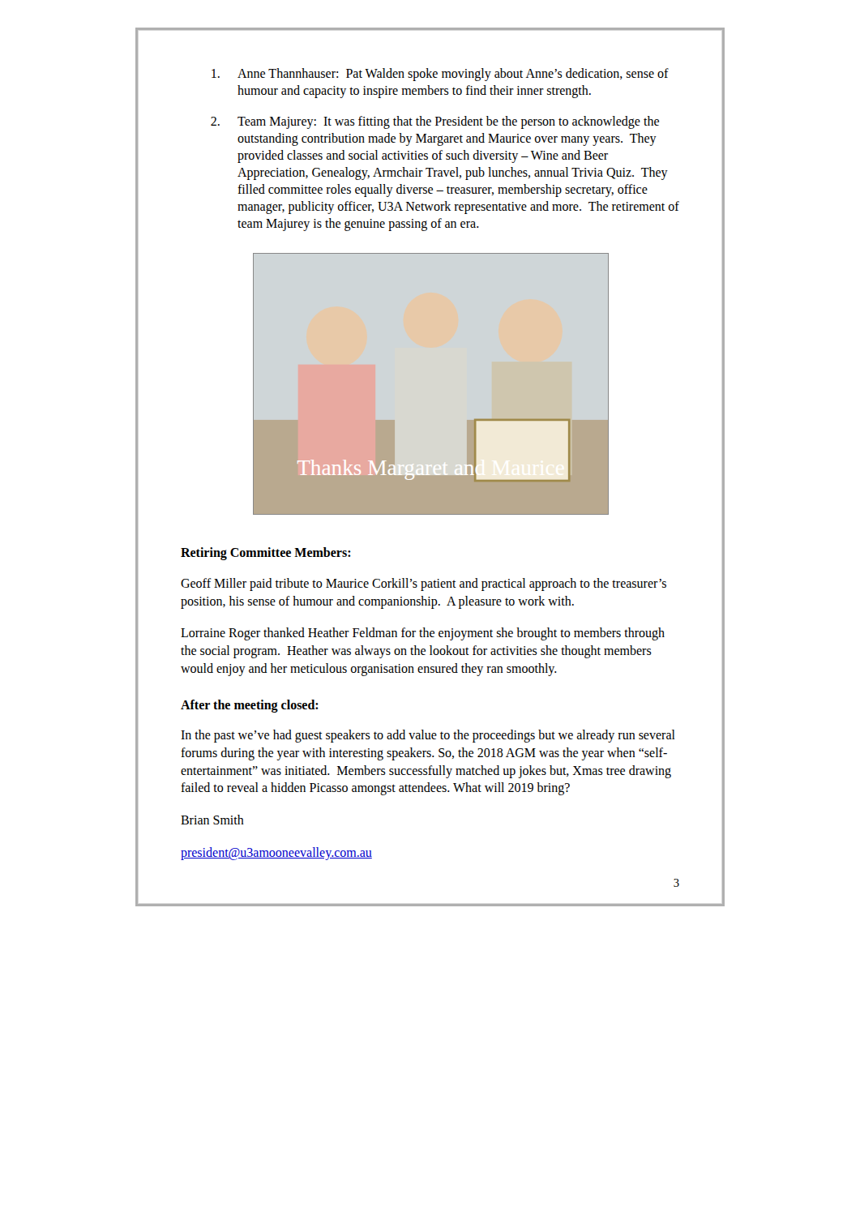Anne Thannhauser: Pat Walden spoke movingly about Anne’s dedication, sense of humour and capacity to inspire members to find their inner strength.
Team Majurey: It was fitting that the President be the person to acknowledge the outstanding contribution made by Margaret and Maurice over many years. They provided classes and social activities of such diversity – Wine and Beer Appreciation, Genealogy, Armchair Travel, pub lunches, annual Trivia Quiz. They filled committee roles equally diverse – treasurer, membership secretary, office manager, publicity officer, U3A Network representative and more. The retirement of team Majurey is the genuine passing of an era.
Retiring Committee Members:
Geoff Miller paid tribute to Maurice Corkill’s patient and practical approach to the treasurer’s position, his sense of humour and companionship. A pleasure to work with.
Lorraine Roger thanked Heather Feldman for the enjoyment she brought to members through the social program. Heather was always on the lookout for activities she thought members would enjoy and her meticulous organisation ensured they ran smoothly.
After the meeting closed:
In the past we’ve had guest speakers to add value to the proceedings but we already run several forums during the year with interesting speakers. So, the 2018 AGM was the year when “self-entertainment” was initiated. Members successfully matched up jokes but, Xmas tree drawing failed to reveal a hidden Picasso amongst attendees. What will 2019 bring?
Brian Smith
president@u3amooneevalley.com.au
3